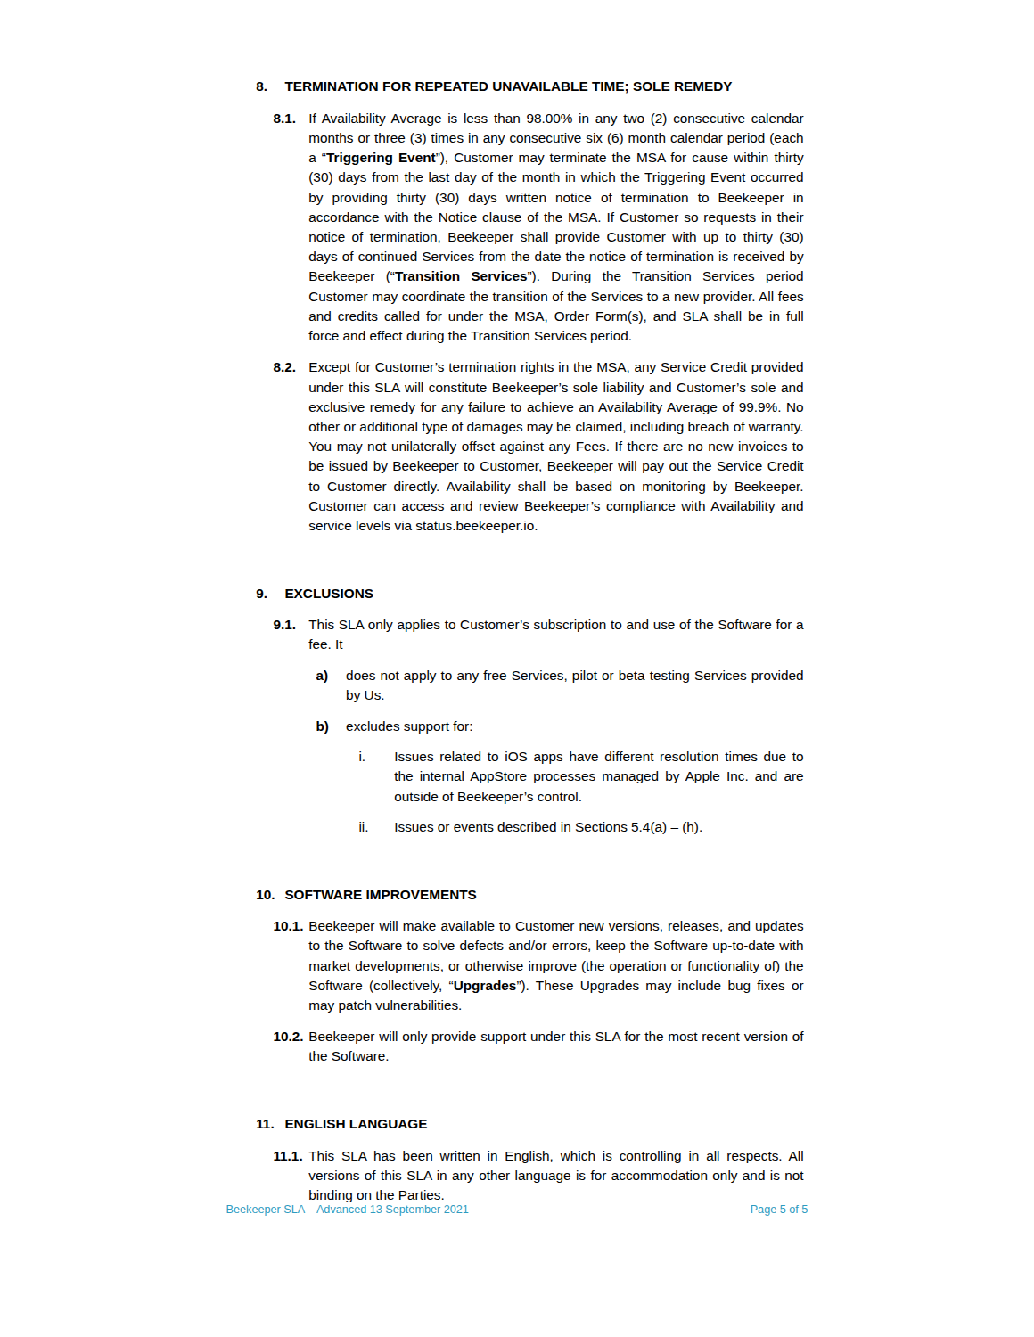8.
Termination for Repeated Unavailable Time; Sole Remedy
8.1.
If Availability Average is less than 98.00% in any two (2) consecutive calendar months or three (3) times in any consecutive six (6) month calendar period (each a “Triggering Event”), Customer may terminate the MSA for cause within thirty (30) days from the last day of the month in which the Triggering Event occurred by providing thirty (30) days written notice of termination to Beekeeper in accordance with the Notice clause of the MSA. If Customer so requests in their notice of termination, Beekeeper shall provide Customer with up to thirty (30) days of continued Services from the date the notice of termination is received by Beekeeper (“Transition Services”). During the Transition Services period Customer may coordinate the transition of the Services to a new provider. All fees and credits called for under the MSA, Order Form(s), and SLA shall be in full force and effect during the Transition Services period.
8.2.
Except for Customer’s termination rights in the MSA, any Service Credit provided under this SLA will constitute Beekeeper’s sole liability and Customer’s sole and exclusive remedy for any failure to achieve an Availability Average of 99.9%. No other or additional type of damages may be claimed, including breach of warranty. You may not unilaterally offset against any Fees. If there are no new invoices to be issued by Beekeeper to Customer, Beekeeper will pay out the Service Credit to Customer directly. Availability shall be based on monitoring by Beekeeper. Customer can access and review Beekeeper’s compliance with Availability and service levels via status.beekeeper.io.
9.
Exclusions
9.1.
This SLA only applies to Customer’s subscription to and use of the Software for a fee. It
a)
does not apply to any free Services, pilot or beta testing Services provided by Us.
b)
excludes support for:
i.
Issues related to iOS apps have different resolution times due to the internal AppStore processes managed by Apple Inc. and are outside of Beekeeper’s control.
ii.
Issues or events described in Sections 5.4(a) – (h).
10.
Software Improvements
10.1.
Beekeeper will make available to Customer new versions, releases, and updates to the Software to solve defects and/or errors, keep the Software up-to-date with market developments, or otherwise improve (the operation or functionality of) the Software (collectively, “Upgrades”). These Upgrades may include bug fixes or may patch vulnerabilities.
10.2.
Beekeeper will only provide support under this SLA for the most recent version of the Software.
11.
English Language
11.1.
This SLA has been written in English, which is controlling in all respects. All versions of this SLA in any other language is for accommodation only and is not binding on the Parties.
Beekeeper SLA – Advanced 13 September 2021
Page 5 of 5